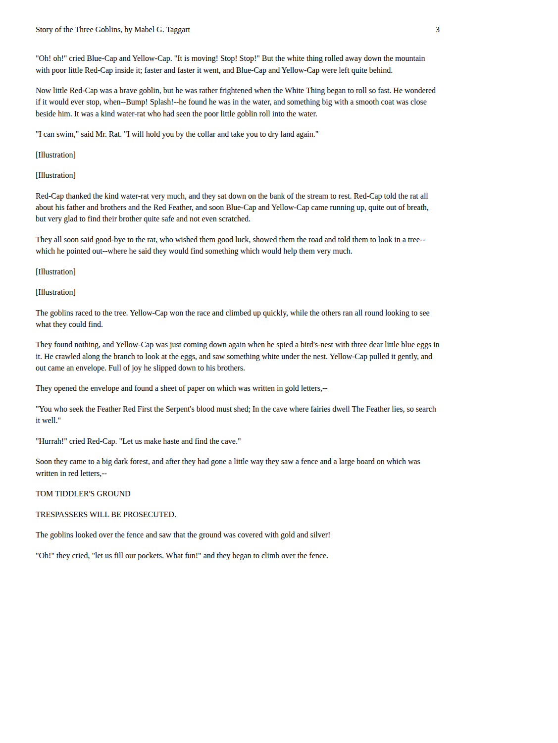Story of the Three Goblins, by Mabel G. Taggart 3
"Oh! oh!" cried Blue-Cap and Yellow-Cap. "It is moving! Stop! Stop!" But the white thing rolled away down the mountain with poor little Red-Cap inside it; faster and faster it went, and Blue-Cap and Yellow-Cap were left quite behind.
Now little Red-Cap was a brave goblin, but he was rather frightened when the White Thing began to roll so fast. He wondered if it would ever stop, when--Bump! Splash!--he found he was in the water, and something big with a smooth coat was close beside him. It was a kind water-rat who had seen the poor little goblin roll into the water.
"I can swim," said Mr. Rat. "I will hold you by the collar and take you to dry land again."
[Illustration]
[Illustration]
Red-Cap thanked the kind water-rat very much, and they sat down on the bank of the stream to rest. Red-Cap told the rat all about his father and brothers and the Red Feather, and soon Blue-Cap and Yellow-Cap came running up, quite out of breath, but very glad to find their brother quite safe and not even scratched.
They all soon said good-bye to the rat, who wished them good luck, showed them the road and told them to look in a tree--which he pointed out--where he said they would find something which would help them very much.
[Illustration]
[Illustration]
The goblins raced to the tree. Yellow-Cap won the race and climbed up quickly, while the others ran all round looking to see what they could find.
They found nothing, and Yellow-Cap was just coming down again when he spied a bird's-nest with three dear little blue eggs in it. He crawled along the branch to look at the eggs, and saw something white under the nest. Yellow-Cap pulled it gently, and out came an envelope. Full of joy he slipped down to his brothers.
They opened the envelope and found a sheet of paper on which was written in gold letters,--
"You who seek the Feather Red First the Serpent's blood must shed; In the cave where fairies dwell The Feather lies, so search it well."
"Hurrah!" cried Red-Cap. "Let us make haste and find the cave."
Soon they came to a big dark forest, and after they had gone a little way they saw a fence and a large board on which was written in red letters,--
TOM TIDDLER'S GROUND
TRESPASSERS WILL BE PROSECUTED.
The goblins looked over the fence and saw that the ground was covered with gold and silver!
"Oh!" they cried, "let us fill our pockets. What fun!" and they began to climb over the fence.